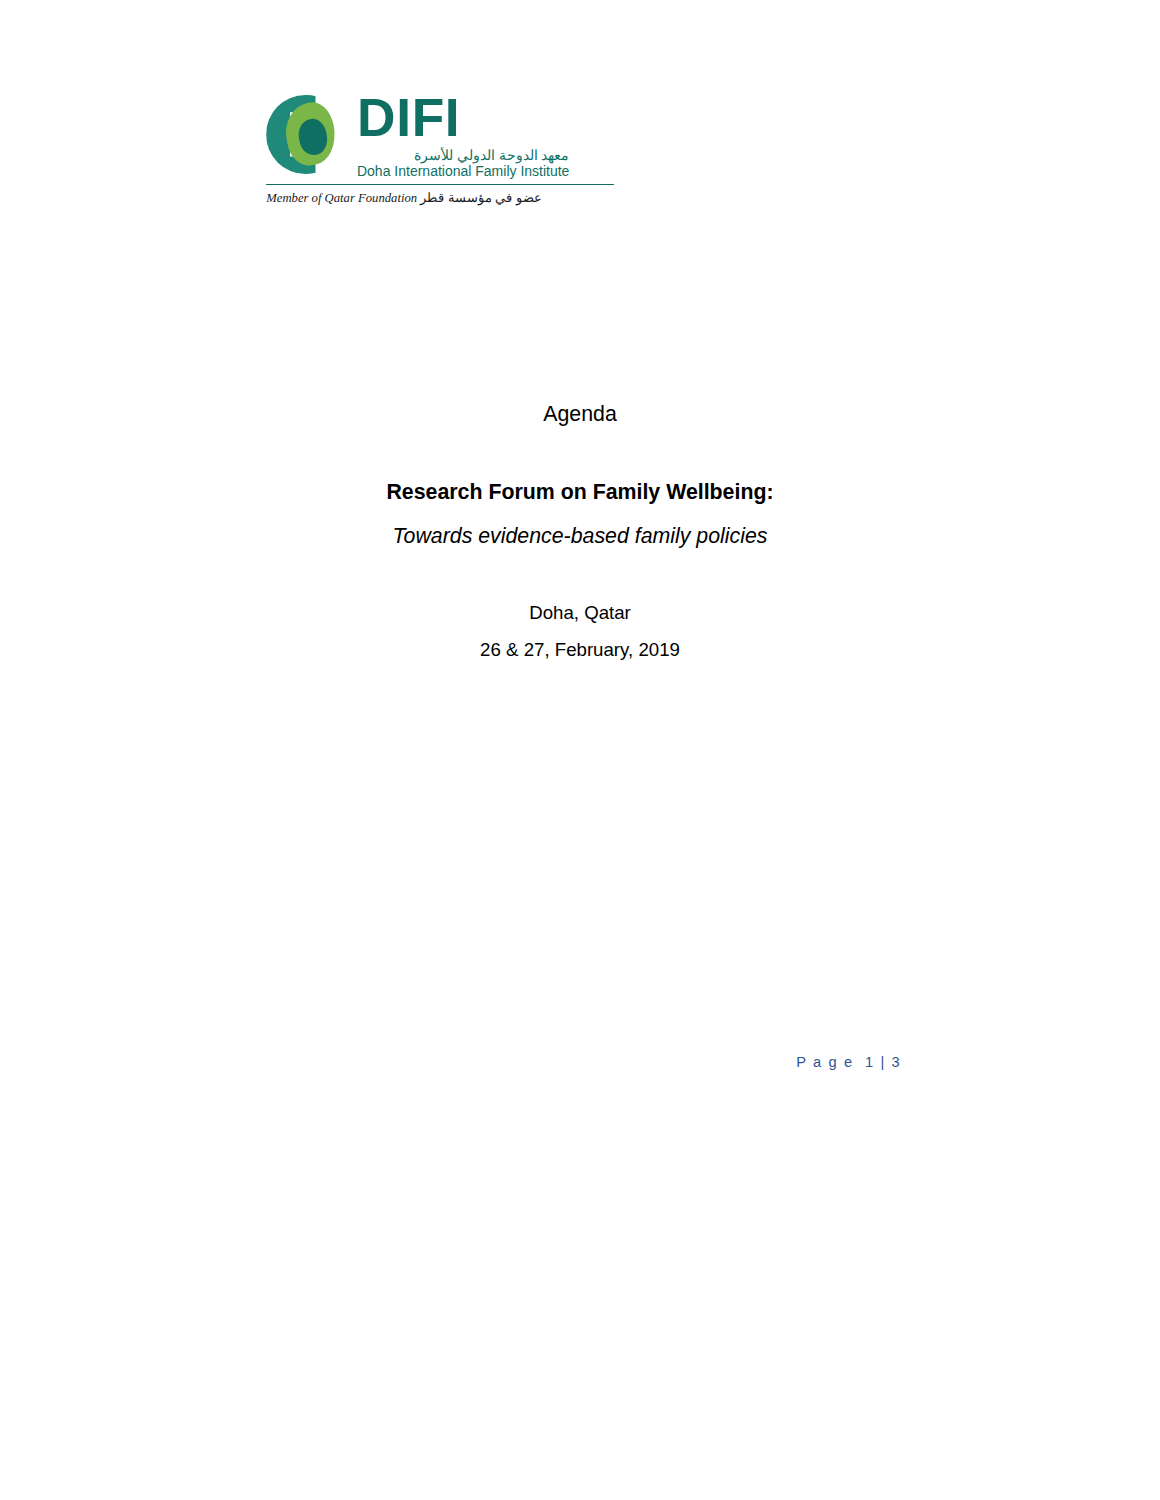DIFI
معهد الدوحة الدولي للأسرة
Doha International Family Institute
Member of Qatar Foundation عضو في مؤسسة قطر
Agenda
Research Forum on Family Wellbeing:
Towards evidence-based family policies
Doha, Qatar
26 & 27, February, 2019
P a g e 1 | 3